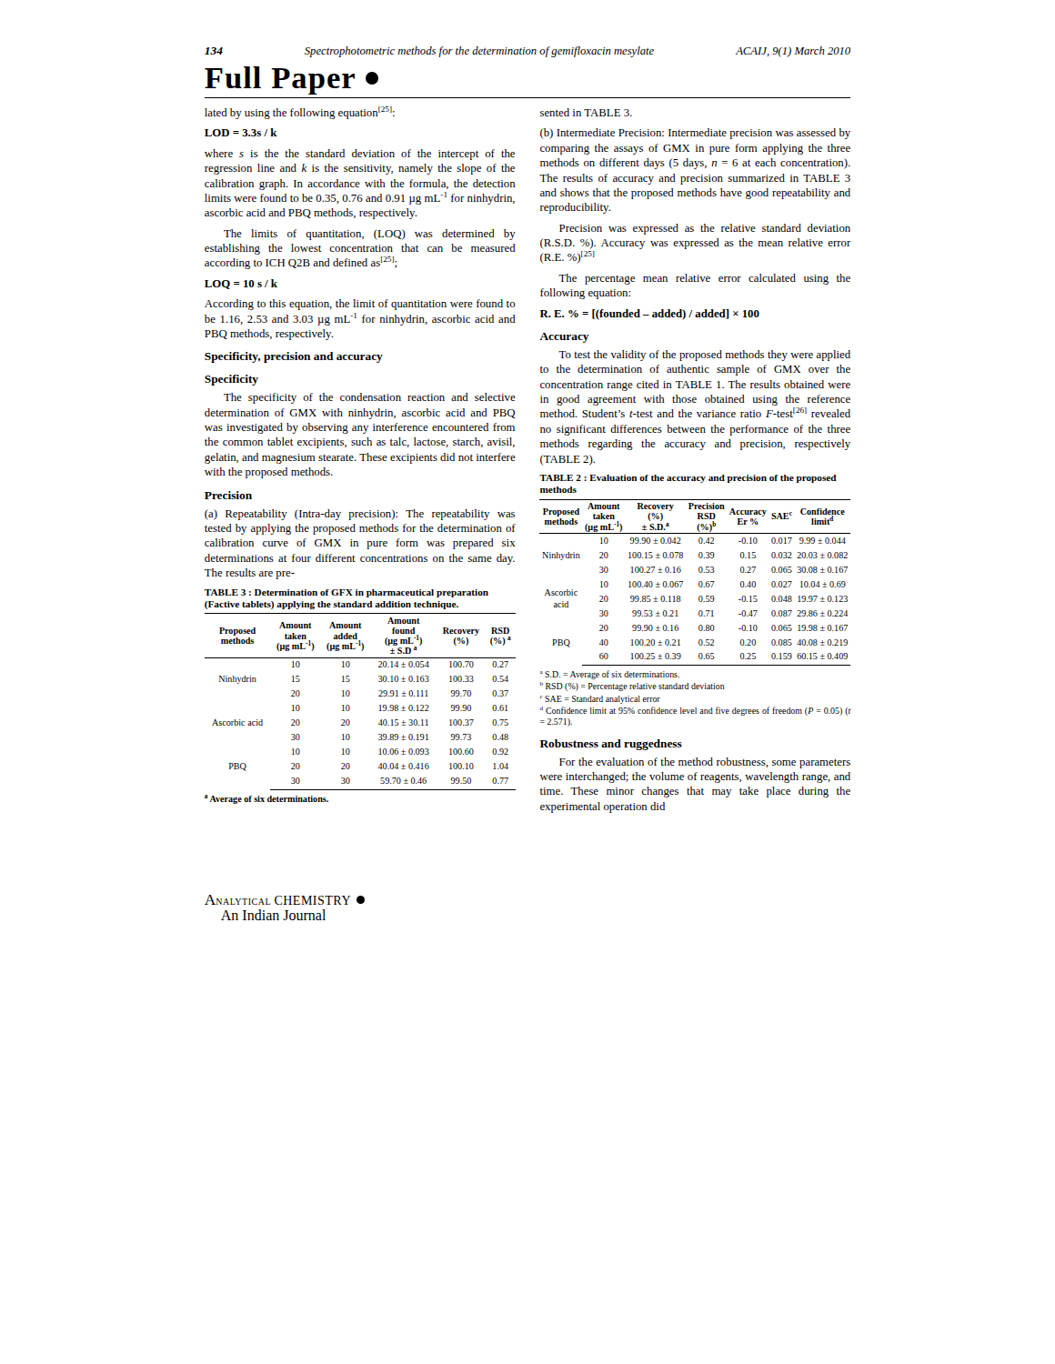134 Spectrophotometric methods for the determination of gemifloxacin mesylate ACAIJ, 9(1) March 2010
Full Paper
lated by using the following equation[25]:
LOD = 3.3s / k
where s is the the standard deviation of the intercept of the regression line and k is the sensitivity, namely the slope of the calibration graph. In accordance with the formula, the detection limits were found to be 0.35, 0.76 and 0.91 µg mL-1 for ninhydrin, ascorbic acid and PBQ methods, respectively.
The limits of quantitation, (LOQ) was determined by establishing the lowest concentration that can be measured according to ICH Q2B and defined as[25];
LOQ = 10 s / k
According to this equation, the limit of quantitation were found to be 1.16, 2.53 and 3.03 µg mL-1 for ninhydrin, ascorbic acid and PBQ methods, respectively.
Specificity, precision and accuracy
Specificity
The specificity of the condensation reaction and selective determination of GMX with ninhydrin, ascorbic acid and PBQ was investigated by observing any interference encountered from the common tablet excipients, such as talc, lactose, starch, avisil, gelatin, and magnesium stearate. These excipients did not interfere with the proposed methods.
Precision
(a) Repeatability (Intra-day precision): The repeatability was tested by applying the proposed methods for the determination of calibration curve of GMX in pure form was prepared six determinations at four different concentrations on the same day. The results are pre-
TABLE 3 : Determination of GFX in pharmaceutical preparation (Factive tablets) applying the standard addition technique.
| Proposed methods | Amount taken (µg mL -1 ) | Amount added (µg mL -1 ) | Amount found (µg mL -1 ) ± S.D a | Recovery (%) | RSD (%) a |
| --- | --- | --- | --- | --- | --- |
| Ninhydrin | 10 | 10 | 20.14 ± 0.054 | 100.70 | 0.27 |
| 15 | 15 | 30.10 ± 0.163 | 100.33 | 0.54 |
| 20 | 10 | 29.91 ± 0.111 | 99.70 | 0.37 |
| Ascorbic acid | 10 | 10 | 19.98 ± 0.122 | 99.90 | 0.61 |
| 20 | 20 | 40.15 ± 30.11 | 100.37 | 0.75 |
| 30 | 10 | 39.89 ± 0.191 | 99.73 | 0.48 |
| PBQ | 10 | 10 | 10.06 ± 0.093 | 100.60 | 0.92 |
| 20 | 20 | 40.04 ± 0.416 | 100.10 | 1.04 |
| 30 | 30 | 59.70 ± 0.46 | 99.50 | 0.77 |
a Average of six determinations.
sented in TABLE 3.
(b) Intermediate Precision: Intermediate precision was assessed by comparing the assays of GMX in pure form applying the three methods on different days (5 days, n = 6 at each concentration). The results of accuracy and precision summarized in TABLE 3 and shows that the proposed methods have good repeatability and reproducibility.
Precision was expressed as the relative standard deviation (R.S.D. %). Accuracy was expressed as the mean relative error (R.E. %)[25]
The percentage mean relative error calculated using the following equation:
R. E. % = [(founded – added) / added] × 100
Accuracy
To test the validity of the proposed methods they were applied to the determination of authentic sample of GMX over the concentration range cited in TABLE 1. The results obtained were in good agreement with those obtained using the reference method. Student’s t-test and the variance ratio F-test[26] revealed no significant differences between the performance of the three methods regarding the accuracy and precision, respectively (TABLE 2).
TABLE 2 : Evaluation of the accuracy and precision of the proposed methods
| Proposed methods | Amount taken (µg mL -1 ) | Recovery (%) ± S.D. a | Precision RSD (%) b | Accuracy Er % | SAE c | Confidence limit d |
| --- | --- | --- | --- | --- | --- | --- |
| Ninhydrin | 10 | 99.90 ± 0.042 | 0.42 | -0.10 | 0.017 | 9.99 ± 0.044 |
| 20 | 100.15 ± 0.078 | 0.39 | 0.15 | 0.032 | 20.03 ± 0.082 |
| 30 | 100.27 ± 0.16 | 0.53 | 0.27 | 0.065 | 30.08 ± 0.167 |
| Ascorbic acid | 10 | 100.40 ± 0.067 | 0.67 | 0.40 | 0.027 | 10.04 ± 0.69 |
| 20 | 99.85 ± 0.118 | 0.59 | -0.15 | 0.048 | 19.97 ± 0.123 |
| 30 | 99.53 ± 0.21 | 0.71 | -0.47 | 0.087 | 29.86 ± 0.224 |
| PBQ | 20 | 99.90 ± 0.16 | 0.80 | -0.10 | 0.065 | 19.98 ± 0.167 |
| 40 | 100.20 ± 0.21 | 0.52 | 0.20 | 0.085 | 40.08 ± 0.219 |
| 60 | 100.25 ± 0.39 | 0.65 | 0.25 | 0.159 | 60.15 ± 0.409 |
a S.D. = Average of six determinations.
b RSD (%) = Percentage relative standard deviation
c SAE = Standard analytical error
d Confidence limit at 95% confidence level and five degrees of freedom (P = 0.05) (t = 2.571).
Robustness and ruggedness
For the evaluation of the method robustness, some parameters were interchanged; the volume of reagents, wavelength range, and time. These minor changes that may take place during the experimental operation did
Analytical CHEMISTRY An Indian Journal